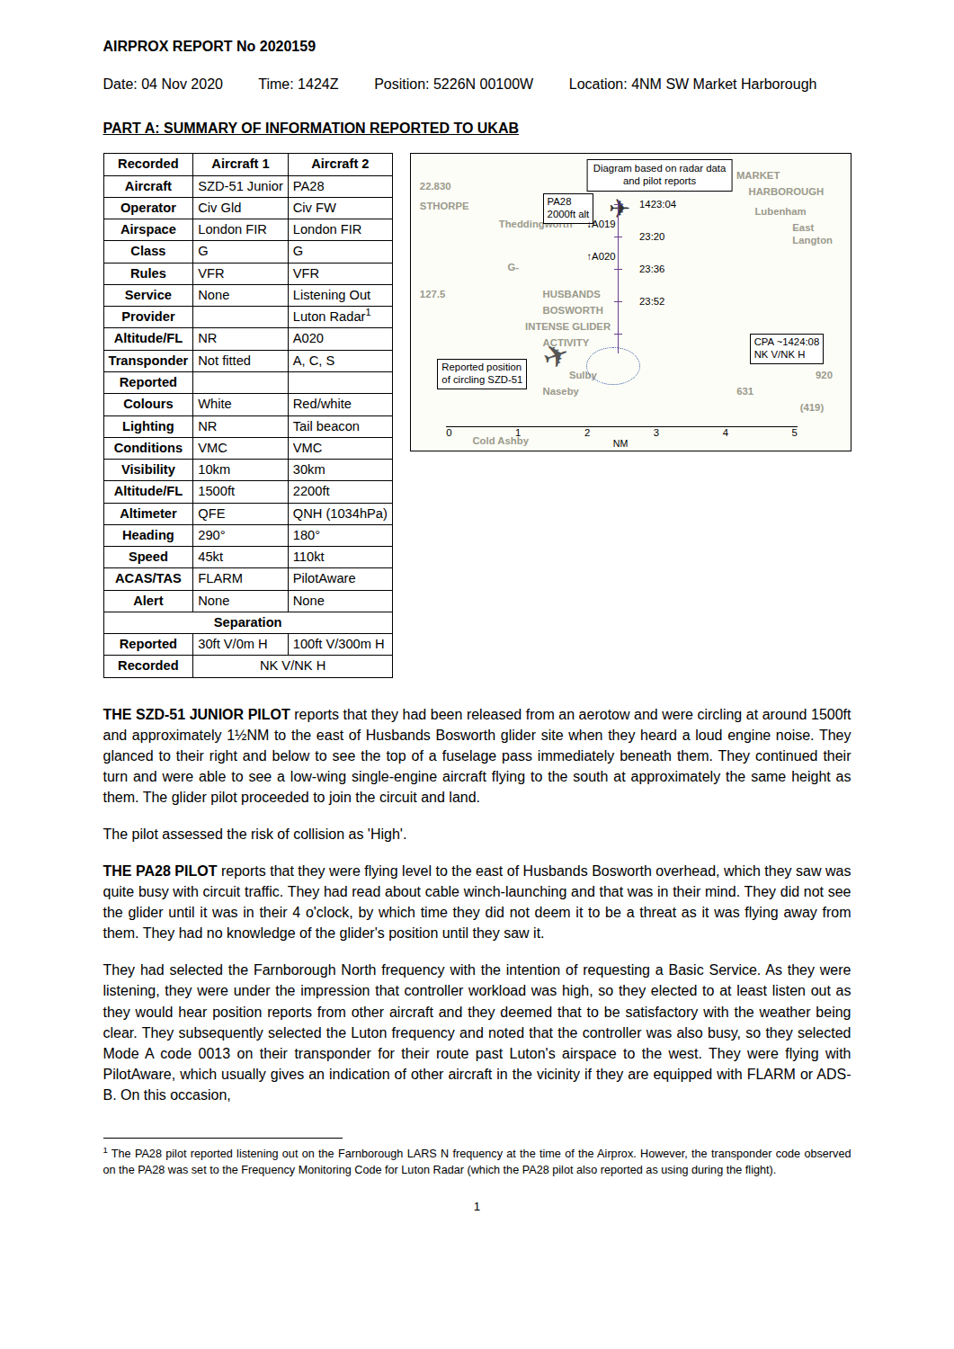AIRPROX REPORT No 2020159
Date: 04 Nov 2020 Time: 1424Z Position: 5226N 00100W Location: 4NM SW Market Harborough
PART A: SUMMARY OF INFORMATION REPORTED TO UKAB
| Recorded | Aircraft 1 | Aircraft 2 |
| --- | --- | --- |
| Aircraft | SZD-51 Junior | PA28 |
| Operator | Civ Gld | Civ FW |
| Airspace | London FIR | London FIR |
| Class | G | G |
| Rules | VFR | VFR |
| Service | None | Listening Out |
| Provider | | Luton Radar 1 |
| Altitude/FL | NR | A020 |
| Transponder | Not fitted | A, C, S |
| Reported | | |
| Colours | White | Red/white |
| Lighting | NR | Tail beacon |
| Conditions | VMC | VMC |
| Visibility | 10km | 30km |
| Altitude/FL | 1500ft | 2200ft |
| Altimeter | QFE | QNH (1034hPa) |
| Heading | 290° | 180° |
| Speed | 45kt | 110kt |
| ACAS/TAS | FLARM | PilotAware |
| Alert | None | None |
| Separation |
| Reported | 30ft V/0m H | 100ft V/300m H |
| Recorded | NK V/NK H |
Diagram based on radar data
and pilot reports
22.830
STHORPE
Theddingworth
MARKET
HARBOROUGH
Lubenham
East
Langton
127.5
HUSBANDS
BOSWORTH
INTENSE GLIDER
ACTIVITY
G-
Sulby
Naseby
631
920
(419)
Cold Ashby
PA28
2000ft alt
✈
1423:04
↓A019
23:20
↑A020
23:36
23:52
✈
Reported position
of circling SZD-51
CPA ~1424:08
NK V/NK H
012345
NM
THE SZD-51 JUNIOR PILOT reports that they had been released from an aerotow and were circling at around 1500ft and approximately 1½NM to the east of Husbands Bosworth glider site when they heard a loud engine noise. They glanced to their right and below to see the top of a fuselage pass immediately beneath them. They continued their turn and were able to see a low-wing single-engine aircraft flying to the south at approximately the same height as them. The glider pilot proceeded to join the circuit and land.
The pilot assessed the risk of collision as 'High'.
THE PA28 PILOT reports that they were flying level to the east of Husbands Bosworth overhead, which they saw was quite busy with circuit traffic. They had read about cable winch-launching and that was in their mind. They did not see the glider until it was in their 4 o'clock, by which time they did not deem it to be a threat as it was flying away from them. They had no knowledge of the glider's position until they saw it.
They had selected the Farnborough North frequency with the intention of requesting a Basic Service. As they were listening, they were under the impression that controller workload was high, so they elected to at least listen out as they would hear position reports from other aircraft and they deemed that to be satisfactory with the weather being clear. They subsequently selected the Luton frequency and noted that the controller was also busy, so they selected Mode A code 0013 on their transponder for their route past Luton's airspace to the west. They were flying with PilotAware, which usually gives an indication of other aircraft in the vicinity if they are equipped with FLARM or ADS-B. On this occasion,
1 The PA28 pilot reported listening out on the Farnborough LARS N frequency at the time of the Airprox. However, the transponder code observed on the PA28 was set to the Frequency Monitoring Code for Luton Radar (which the PA28 pilot also reported as using during the flight).
1